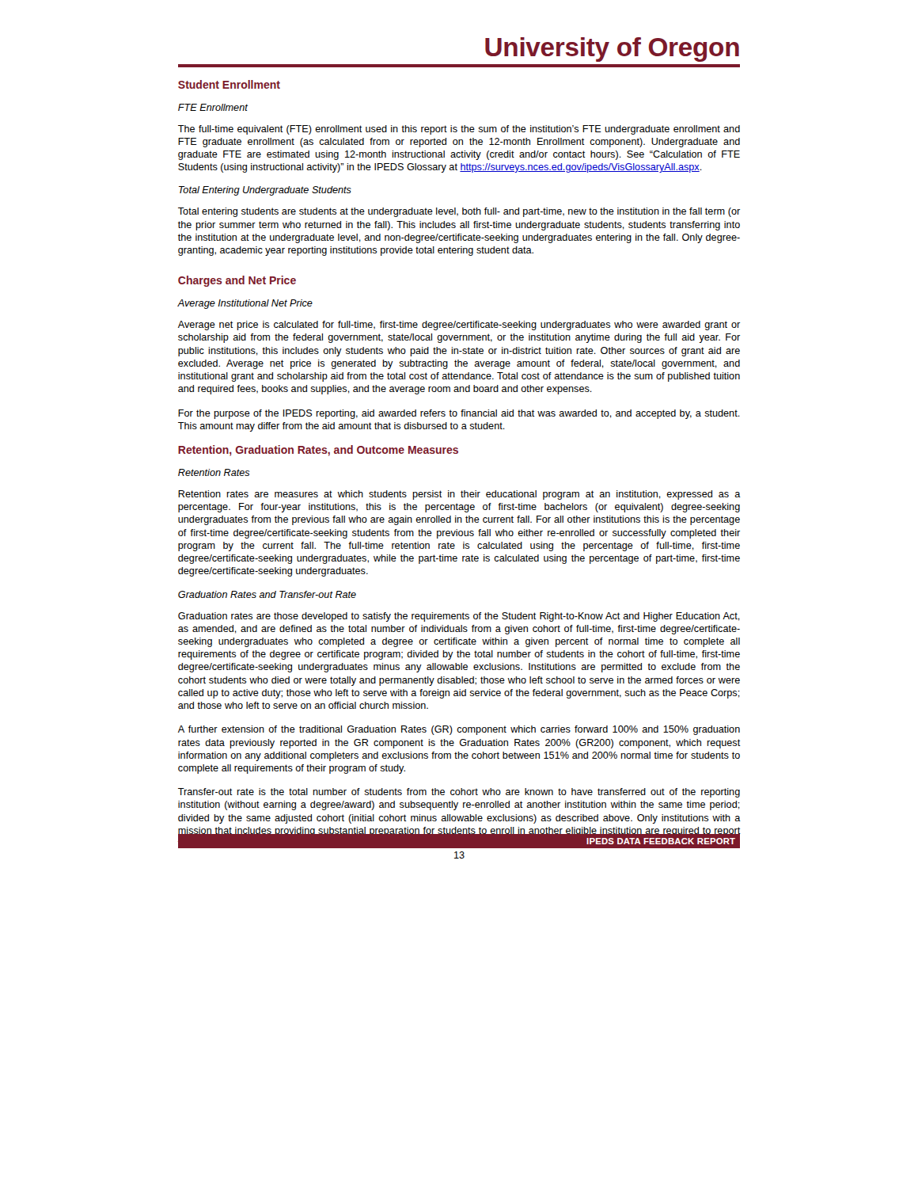University of Oregon
Student Enrollment
FTE Enrollment
The full-time equivalent (FTE) enrollment used in this report is the sum of the institution’s FTE undergraduate enrollment and FTE graduate enrollment (as calculated from or reported on the 12-month Enrollment component). Undergraduate and graduate FTE are estimated using 12-month instructional activity (credit and/or contact hours). See “Calculation of FTE Students (using instructional activity)” in the IPEDS Glossary at https://surveys.nces.ed.gov/ipeds/VisGlossaryAll.aspx.
Total Entering Undergraduate Students
Total entering students are students at the undergraduate level, both full- and part-time, new to the institution in the fall term (or the prior summer term who returned in the fall). This includes all first-time undergraduate students, students transferring into the institution at the undergraduate level, and non-degree/certificate-seeking undergraduates entering in the fall. Only degree-granting, academic year reporting institutions provide total entering student data.
Charges and Net Price
Average Institutional Net Price
Average net price is calculated for full-time, first-time degree/certificate-seeking undergraduates who were awarded grant or scholarship aid from the federal government, state/local government, or the institution anytime during the full aid year. For public institutions, this includes only students who paid the in-state or in-district tuition rate. Other sources of grant aid are excluded. Average net price is generated by subtracting the average amount of federal, state/local government, and institutional grant and scholarship aid from the total cost of attendance. Total cost of attendance is the sum of published tuition and required fees, books and supplies, and the average room and board and other expenses.
For the purpose of the IPEDS reporting, aid awarded refers to financial aid that was awarded to, and accepted by, a student. This amount may differ from the aid amount that is disbursed to a student.
Retention, Graduation Rates, and Outcome Measures
Retention Rates
Retention rates are measures at which students persist in their educational program at an institution, expressed as a percentage. For four-year institutions, this is the percentage of first-time bachelors (or equivalent) degree-seeking undergraduates from the previous fall who are again enrolled in the current fall. For all other institutions this is the percentage of first-time degree/certificate-seeking students from the previous fall who either re-enrolled or successfully completed their program by the current fall. The full-time retention rate is calculated using the percentage of full-time, first-time degree/certificate-seeking undergraduates, while the part-time rate is calculated using the percentage of part-time, first-time degree/certificate-seeking undergraduates.
Graduation Rates and Transfer-out Rate
Graduation rates are those developed to satisfy the requirements of the Student Right-to-Know Act and Higher Education Act, as amended, and are defined as the total number of individuals from a given cohort of full-time, first-time degree/certificate-seeking undergraduates who completed a degree or certificate within a given percent of normal time to complete all requirements of the degree or certificate program; divided by the total number of students in the cohort of full-time, first-time degree/certificate-seeking undergraduates minus any allowable exclusions. Institutions are permitted to exclude from the cohort students who died or were totally and permanently disabled; those who left school to serve in the armed forces or were called up to active duty; those who left to serve with a foreign aid service of the federal government, such as the Peace Corps; and those who left to serve on an official church mission.
A further extension of the traditional Graduation Rates (GR) component which carries forward 100% and 150% graduation rates data previously reported in the GR component is the Graduation Rates 200% (GR200) component, which request information on any additional completers and exclusions from the cohort between 151% and 200% normal time for students to complete all requirements of their program of study.
Transfer-out rate is the total number of students from the cohort who are known to have transferred out of the reporting institution (without earning a degree/award) and subsequently re-enrolled at another institution within the same time period; divided by the same adjusted cohort (initial cohort minus allowable exclusions) as described above. Only institutions with a mission that includes providing substantial preparation for students to enroll in another eligible institution are required to report transfers out.
IPEDS DATA FEEDBACK REPORT
13